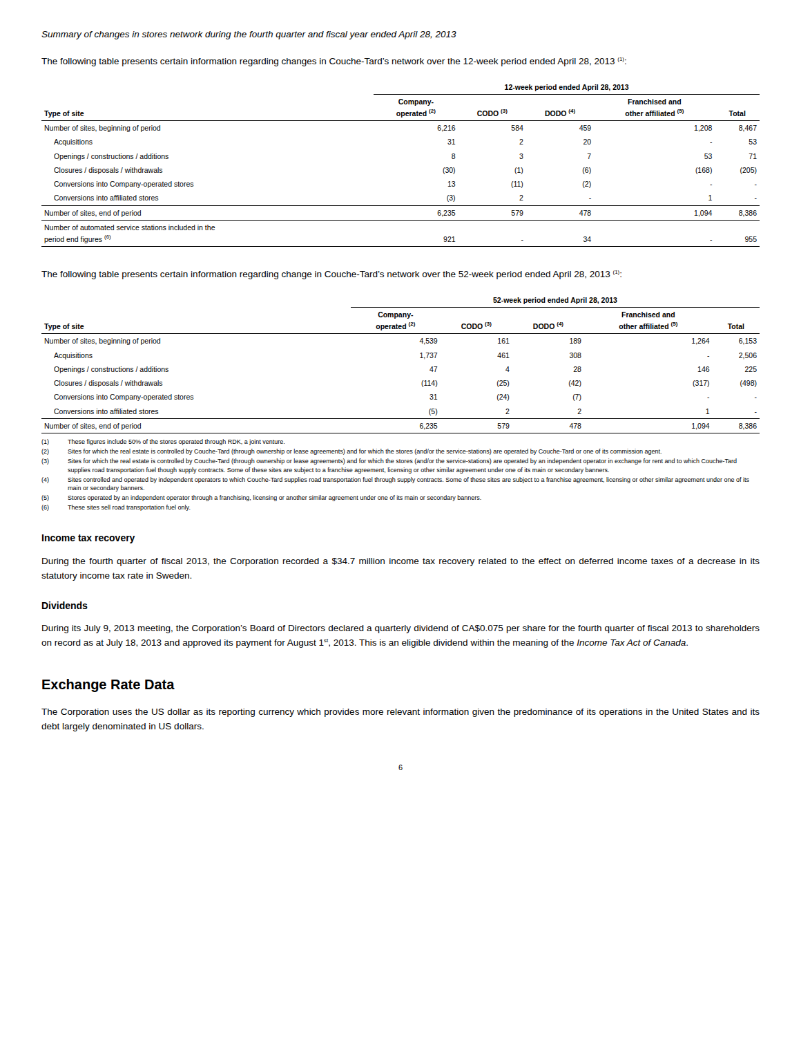Summary of changes in stores network during the fourth quarter and fiscal year ended April 28, 2013
The following table presents certain information regarding changes in Couche-Tard’s network over the 12-week period ended April 28, 2013 (1):
| | 12-week period ended April 28, 2013 |
| Type of site | Company- operated (2) | CODO (3) | DODO (4) | Franchised and other affiliated (5) | Total |
| Number of sites, beginning of period | 6,216 | 584 | 459 | 1,208 | 8,467 |
| Acquisitions | 31 | 2 | 20 | - | 53 |
| Openings / constructions / additions | 8 | 3 | 7 | 53 | 71 |
| Closures / disposals / withdrawals | (30) | (1) | (6) | (168) | (205) |
| Conversions into Company-operated stores | 13 | (11) | (2) | - | - |
| Conversions into affiliated stores | (3) | 2 | - | 1 | - |
| Number of sites, end of period | 6,235 | 579 | 478 | 1,094 | 8,386 |
| Number of automated service stations included in the period end figures (6) | 921 | - | 34 | - | 955 |
The following table presents certain information regarding change in Couche-Tard’s network over the 52-week period ended April 28, 2013 (1):
| | 52-week period ended April 28, 2013 |
| Type of site | Company- operated (2) | CODO (3) | DODO (4) | Franchised and other affiliated (5) | Total |
| Number of sites, beginning of period | 4,539 | 161 | 189 | 1,264 | 6,153 |
| Acquisitions | 1,737 | 461 | 308 | - | 2,506 |
| Openings / constructions / additions | 47 | 4 | 28 | 146 | 225 |
| Closures / disposals / withdrawals | (114) | (25) | (42) | (317) | (498) |
| Conversions into Company-operated stores | 31 | (24) | (7) | - | - |
| Conversions into affiliated stores | (5) | 2 | 2 | 1 | - |
| Number of sites, end of period | 6,235 | 579 | 478 | 1,094 | 8,386 |
| (1) | These figures include 50% of the stores operated through RDK, a joint venture. |
| (2) | Sites for which the real estate is controlled by Couche-Tard (through ownership or lease agreements) and for which the stores (and/or the service-stations) are operated by Couche-Tard or one of its commission agent. |
| (3) | Sites for which the real estate is controlled by Couche-Tard (through ownership or lease agreements) and for which the stores (and/or the service-stations) are operated by an independent operator in exchange for rent and to which Couche-Tard supplies road transportation fuel though supply contracts. Some of these sites are subject to a franchise agreement, licensing or other similar agreement under one of its main or secondary banners. |
| (4) | Sites controlled and operated by independent operators to which Couche-Tard supplies road transportation fuel through supply contracts. Some of these sites are subject to a franchise agreement, licensing or other similar agreement under one of its main or secondary banners. |
| (5) | Stores operated by an independent operator through a franchising, licensing or another similar agreement under one of its main or secondary banners. |
| (6) | These sites sell road transportation fuel only. |
Income tax recovery
During the fourth quarter of fiscal 2013, the Corporation recorded a $34.7 million income tax recovery related to the effect on deferred income taxes of a decrease in its statutory income tax rate in Sweden.
Dividends
During its July 9, 2013 meeting, the Corporation’s Board of Directors declared a quarterly dividend of CA$0.075 per share for the fourth quarter of fiscal 2013 to shareholders on record as at July 18, 2013 and approved its payment for August 1st, 2013. This is an eligible dividend within the meaning of the Income Tax Act of Canada.
Exchange Rate Data
The Corporation uses the US dollar as its reporting currency which provides more relevant information given the predominance of its operations in the United States and its debt largely denominated in US dollars.
6